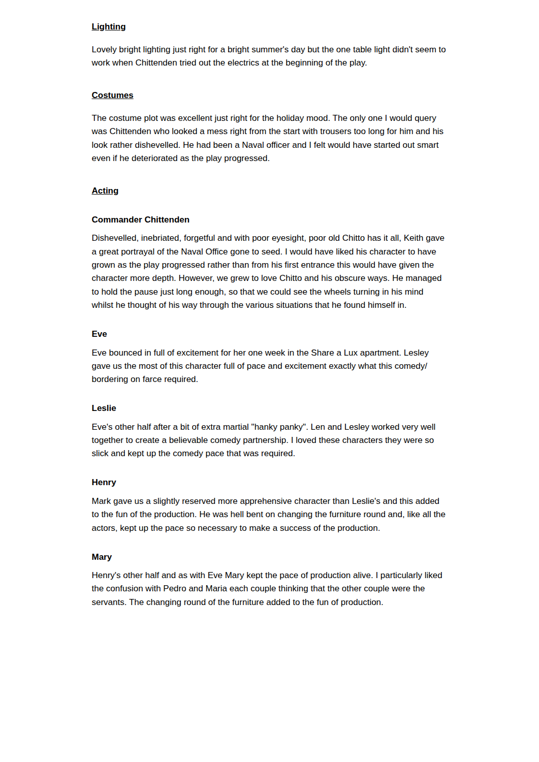Lighting
Lovely bright lighting just right for a bright summer's day but the one table light didn't seem to work when Chittenden tried out the electrics at the beginning of the play.
Costumes
The costume plot was excellent just right for the holiday mood. The only one I would query was Chittenden who looked a mess right from the start with trousers too long for him and his look rather dishevelled. He had been a Naval officer and I felt would have started out smart even if he deteriorated as the play progressed.
Acting
Commander Chittenden
Dishevelled, inebriated, forgetful and with poor eyesight, poor old Chitto has it all, Keith gave a great portrayal of the Naval Office gone to seed. I would have liked his character to have grown as the play progressed rather than from his first entrance this would have given the character more depth. However, we grew to love Chitto and his obscure ways. He managed to hold the pause just long enough, so that we could see the wheels turning in his mind whilst he thought of his way through the various situations that he found himself in.
Eve
Eve bounced in full of excitement for her one week in the Share a Lux apartment. Lesley gave us the most of this character full of pace and excitement exactly what this comedy/ bordering on farce required.
Leslie
Eve's other half after a bit of extra martial "hanky panky". Len and Lesley worked very well together to create a believable comedy partnership. I loved these characters they were so slick and kept up the comedy pace that was required.
Henry
Mark gave us a slightly reserved more apprehensive character than Leslie's and this added to the fun of the production. He was hell bent on changing the furniture round and, like all the actors, kept up the pace so necessary to make a success of the production.
Mary
Henry's other half and as with Eve Mary kept the pace of production alive. I particularly liked the confusion with Pedro and Maria each couple thinking that the other couple were the servants. The changing round of the furniture added to the fun of production.